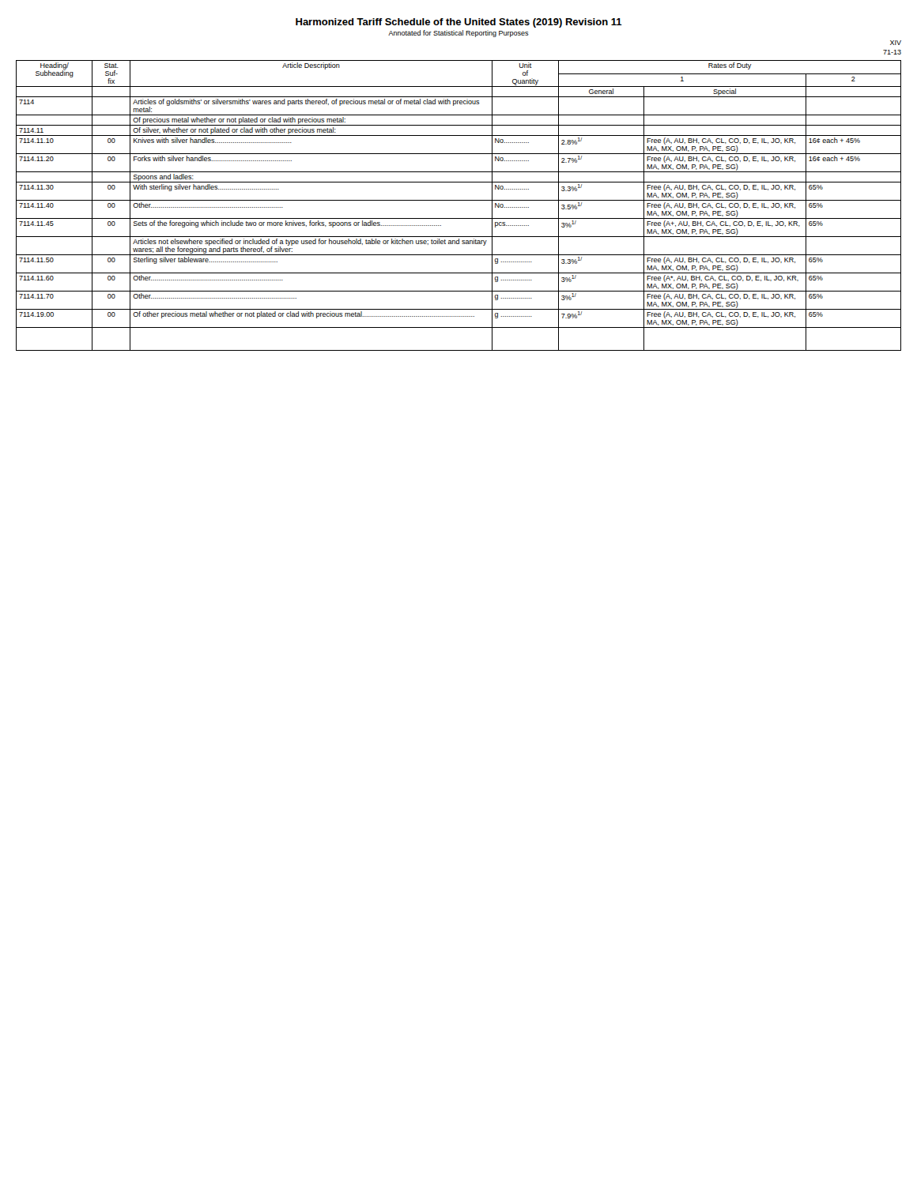Harmonized Tariff Schedule of the United States (2019) Revision 11
Annotated for Statistical Reporting Purposes
XIV
71-13
| Heading/ Subheading | Stat. Suf- fix | Article Description | Unit of Quantity | Rates of Duty |
| --- | --- | --- | --- | --- |
| 1 | 2 |
| | | | | General | Special | |
| 7114 | | Articles of goldsmiths' or silversmiths' wares and parts thereof, of precious metal or of metal clad with precious metal: | | | | |
| | | Of precious metal whether or not plated or clad with precious metal: | | | | |
| 7114.11 | | Of silver, whether or not plated or clad with other precious metal: | | | | |
| 7114.11.10 | 00 | Knives with silver handles....................................... | No............. | 2.8% 1/ | Free (A, AU, BH, CA, CL, CO, D, E, IL, JO, KR, MA, MX, OM, P, PA, PE, SG) | 16¢ each + 45% |
| 7114.11.20 | 00 | Forks with silver handles......................................... | No............. | 2.7% 1/ | Free (A, AU, BH, CA, CL, CO, D, E, IL, JO, KR, MA, MX, OM, P, PA, PE, SG) | 16¢ each + 45% |
| | | Spoons and ladles: | | | | |
| 7114.11.30 | 00 | With sterling silver handles............................... | No............. | 3.3% 1/ | Free (A, AU, BH, CA, CL, CO, D, E, IL, JO, KR, MA, MX, OM, P, PA, PE, SG) | 65% |
| 7114.11.40 | 00 | Other................................................................... | No............. | 3.5% 1/ | Free (A, AU, BH, CA, CL, CO, D, E, IL, JO, KR, MA, MX, OM, P, PA, PE, SG) | 65% |
| 7114.11.45 | 00 | Sets of the foregoing which include two or more knives, forks, spoons or ladles............................... | pcs............ | 3% 1/ | Free (A+, AU, BH, CA, CL, CO, D, E, IL, JO, KR, MA, MX, OM, P, PA, PE, SG) | 65% |
| | | Articles not elsewhere specified or included of a type used for household, table or kitchen use; toilet and sanitary wares; all the foregoing and parts thereof, of silver: | | | | |
| 7114.11.50 | 00 | Sterling silver tableware................................... | g ................ | 3.3% 1/ | Free (A, AU, BH, CA, CL, CO, D, E, IL, JO, KR, MA, MX, OM, P, PA, PE, SG) | 65% |
| 7114.11.60 | 00 | Other................................................................... | g ................ | 3% 1/ | Free (A*, AU, BH, CA, CL, CO, D, E, IL, JO, KR, MA, MX, OM, P, PA, PE, SG) | 65% |
| 7114.11.70 | 00 | Other.......................................................................... | g ................ | 3% 1/ | Free (A, AU, BH, CA, CL, CO, D, E, IL, JO, KR, MA, MX, OM, P, PA, PE, SG) | 65% |
| 7114.19.00 | 00 | Of other precious metal whether or not plated or clad with precious metal......................................................... | g ................ | 7.9% 1/ | Free (A, AU, BH, CA, CL, CO, D, E, IL, JO, KR, MA, MX, OM, P, PA, PE, SG) | 65% |